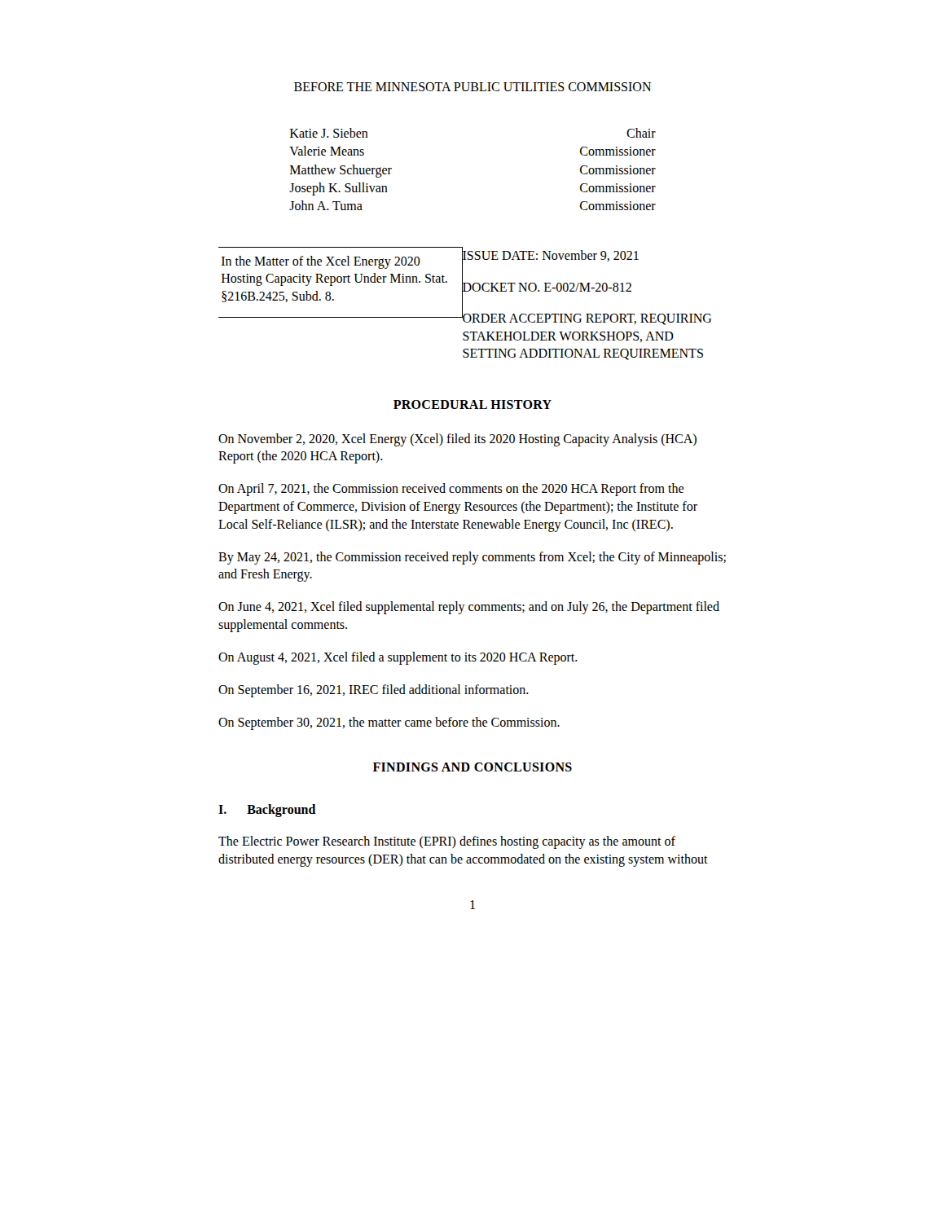BEFORE THE MINNESOTA PUBLIC UTILITIES COMMISSION
| Katie J. Sieben | Chair |
| Valerie Means | Commissioner |
| Matthew Schuerger | Commissioner |
| Joseph K. Sullivan | Commissioner |
| John A. Tuma | Commissioner |
| In the Matter of the Xcel Energy 2020 Hosting Capacity Report Under Minn. Stat. §216B.2425, Subd. 8. | ISSUE DATE: November 9, 2021 DOCKET NO. E-002/M-20-812 ORDER ACCEPTING REPORT, REQUIRING STAKEHOLDER WORKSHOPS, AND SETTING ADDITIONAL REQUIREMENTS |
PROCEDURAL HISTORY
On November 2, 2020, Xcel Energy (Xcel) filed its 2020 Hosting Capacity Analysis (HCA) Report (the 2020 HCA Report).
On April 7, 2021, the Commission received comments on the 2020 HCA Report from the Department of Commerce, Division of Energy Resources (the Department); the Institute for Local Self-Reliance (ILSR); and the Interstate Renewable Energy Council, Inc (IREC).
By May 24, 2021, the Commission received reply comments from Xcel; the City of Minneapolis; and Fresh Energy.
On June 4, 2021, Xcel filed supplemental reply comments; and on July 26, the Department filed supplemental comments.
On August 4, 2021, Xcel filed a supplement to its 2020 HCA Report.
On September 16, 2021, IREC filed additional information.
On September 30, 2021, the matter came before the Commission.
FINDINGS AND CONCLUSIONS
I. Background
The Electric Power Research Institute (EPRI) defines hosting capacity as the amount of distributed energy resources (DER) that can be accommodated on the existing system without
1